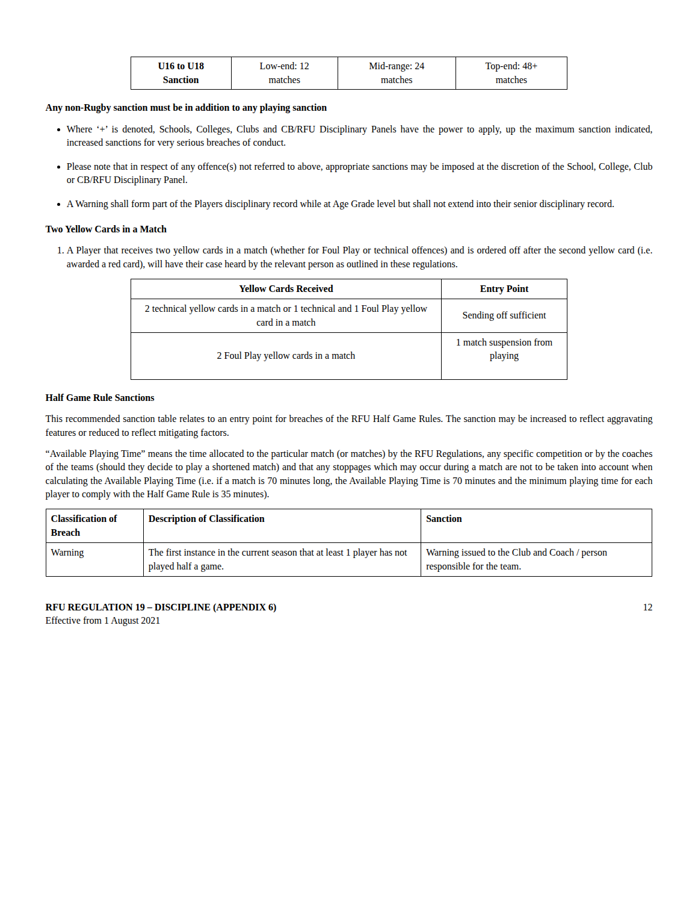| U16 to U18 Sanction | Low-end: 12 matches | Mid-range: 24 matches | Top-end: 48+ matches |
Any non-Rugby sanction must be in addition to any playing sanction
Where ‘+’ is denoted, Schools, Colleges, Clubs and CB/RFU Disciplinary Panels have the power to apply, up the maximum sanction indicated, increased sanctions for very serious breaches of conduct.
Please note that in respect of any offence(s) not referred to above, appropriate sanctions may be imposed at the discretion of the School, College, Club or CB/RFU Disciplinary Panel.
A Warning shall form part of the Players disciplinary record while at Age Grade level but shall not extend into their senior disciplinary record.
Two Yellow Cards in a Match
A Player that receives two yellow cards in a match (whether for Foul Play or technical offences) and is ordered off after the second yellow card (i.e. awarded a red card), will have their case heard by the relevant person as outlined in these regulations.
| Yellow Cards Received | Entry Point |
| --- | --- |
| 2 technical yellow cards in a match or 1 technical and 1 Foul Play yellow card in a match | Sending off sufficient |
| 2 Foul Play yellow cards in a match | 1 match suspension from playing |
Half Game Rule Sanctions
This recommended sanction table relates to an entry point for breaches of the RFU Half Game Rules. The sanction may be increased to reflect aggravating features or reduced to reflect mitigating factors.
“Available Playing Time” means the time allocated to the particular match (or matches) by the RFU Regulations, any specific competition or by the coaches of the teams (should they decide to play a shortened match) and that any stoppages which may occur during a match are not to be taken into account when calculating the Available Playing Time (i.e. if a match is 70 minutes long, the Available Playing Time is 70 minutes and the minimum playing time for each player to comply with the Half Game Rule is 35 minutes).
| Classification of Breach | Description of Classification | Sanction |
| --- | --- | --- |
| Warning | The first instance in the current season that at least 1 player has not played half a game. | Warning issued to the Club and Coach / person responsible for the team. |
RFU REGULATION 19 – DISCIPLINE (APPENDIX 6)12
Effective from 1 August 2021